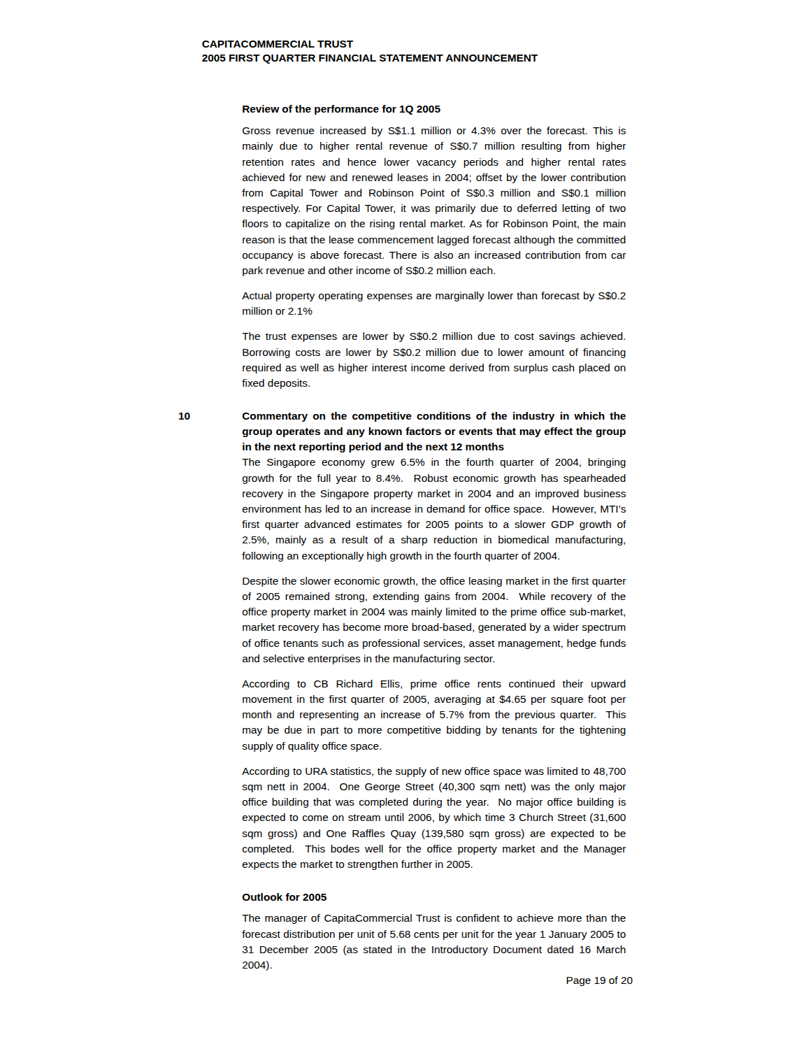CAPITACOMMERCIAL TRUST
2005 FIRST QUARTER FINANCIAL STATEMENT ANNOUNCEMENT
Review of the performance for 1Q 2005
Gross revenue increased by S$1.1 million or 4.3% over the forecast. This is mainly due to higher rental revenue of S$0.7 million resulting from higher retention rates and hence lower vacancy periods and higher rental rates achieved for new and renewed leases in 2004; offset by the lower contribution from Capital Tower and Robinson Point of S$0.3 million and S$0.1 million respectively. For Capital Tower, it was primarily due to deferred letting of two floors to capitalize on the rising rental market. As for Robinson Point, the main reason is that the lease commencement lagged forecast although the committed occupancy is above forecast. There is also an increased contribution from car park revenue and other income of S$0.2 million each.
Actual property operating expenses are marginally lower than forecast by S$0.2 million or 2.1%
The trust expenses are lower by S$0.2 million due to cost savings achieved. Borrowing costs are lower by S$0.2 million due to lower amount of financing required as well as higher interest income derived from surplus cash placed on fixed deposits.
10
Commentary on the competitive conditions of the industry in which the group operates and any known factors or events that may effect the group in the next reporting period and the next 12 months
The Singapore economy grew 6.5% in the fourth quarter of 2004, bringing growth for the full year to 8.4%. Robust economic growth has spearheaded recovery in the Singapore property market in 2004 and an improved business environment has led to an increase in demand for office space. However, MTI’s first quarter advanced estimates for 2005 points to a slower GDP growth of 2.5%, mainly as a result of a sharp reduction in biomedical manufacturing, following an exceptionally high growth in the fourth quarter of 2004.
Despite the slower economic growth, the office leasing market in the first quarter of 2005 remained strong, extending gains from 2004. While recovery of the office property market in 2004 was mainly limited to the prime office sub-market, market recovery has become more broad-based, generated by a wider spectrum of office tenants such as professional services, asset management, hedge funds and selective enterprises in the manufacturing sector.
According to CB Richard Ellis, prime office rents continued their upward movement in the first quarter of 2005, averaging at $4.65 per square foot per month and representing an increase of 5.7% from the previous quarter. This may be due in part to more competitive bidding by tenants for the tightening supply of quality office space.
According to URA statistics, the supply of new office space was limited to 48,700 sqm nett in 2004. One George Street (40,300 sqm nett) was the only major office building that was completed during the year. No major office building is expected to come on stream until 2006, by which time 3 Church Street (31,600 sqm gross) and One Raffles Quay (139,580 sqm gross) are expected to be completed. This bodes well for the office property market and the Manager expects the market to strengthen further in 2005.
Outlook for 2005
The manager of CapitaCommercial Trust is confident to achieve more than the forecast distribution per unit of 5.68 cents per unit for the year 1 January 2005 to 31 December 2005 (as stated in the Introductory Document dated 16 March 2004).
Page 19 of 20